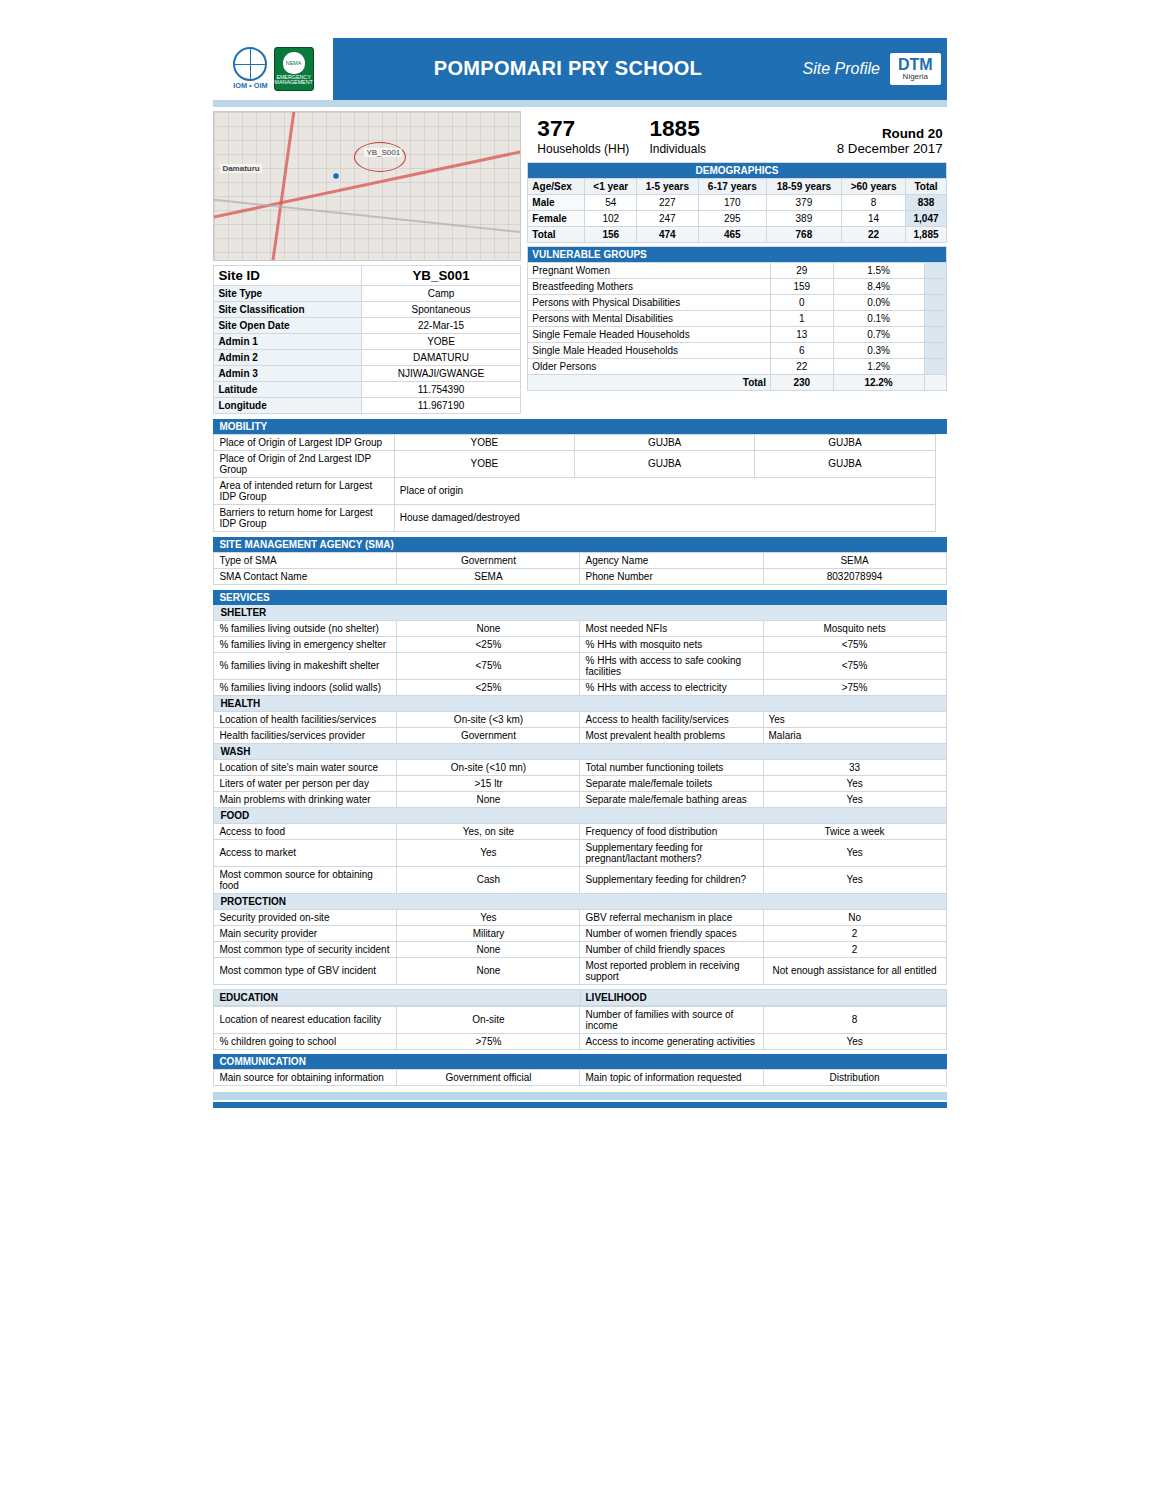IOM • OIM
NEMA
EMERGENCY
MANAGEMENT
POMPOMARI PRY SCHOOL
Site Profile
DTM
Nigeria
YB_S001
Damaturu
| Site ID | YB_S001 |
| Site Type | Camp |
| Site Classification | Spontaneous |
| Site Open Date | 22-Mar-15 |
| Admin 1 | YOBE |
| Admin 2 | DAMATURU |
| Admin 3 | NJIWAJI/GWANGE |
| Latitude | 11.754390 |
| Longitude | 11.967190 |
377
Households (HH)
1885
Individuals
Round 20
8 December 2017
| DEMOGRAPHICS |
| Age/Sex | <1 year | 1-5 years | 6-17 years | 18-59 years | >60 years | Total |
| Male | 54 | 227 | 170 | 379 | 8 | 838 |
| Female | 102 | 247 | 295 | 389 | 14 | 1,047 |
| Total | 156 | 474 | 465 | 768 | 22 | 1,885 |
| VULNERABLE GROUPS |
| Pregnant Women | 29 | 1.5% | |
| Breastfeeding Mothers | 159 | 8.4% | |
| Persons with Physical Disabilities | 0 | 0.0% | |
| Persons with Mental Disabilities | 1 | 0.1% | |
| Single Female Headed Households | 13 | 0.7% | |
| Single Male Headed Households | 6 | 0.3% | |
| Older Persons | 22 | 1.2% | |
| Total | 230 | 12.2% | |
MOBILITY
| Place of Origin of Largest IDP Group | YOBE | GUJBA | GUJBA | |
| Place of Origin of 2nd Largest IDP Group | YOBE | GUJBA | GUJBA | |
| Area of intended return for Largest IDP Group | Place of origin | |
| Barriers to return home for Largest IDP Group | House damaged/destroyed | |
SITE MANAGEMENT AGENCY (SMA)
| Type of SMA | Government | Agency Name | SEMA |
| SMA Contact Name | SEMA | Phone Number | 8032078994 |
SERVICES
SHELTER
| % families living outside (no shelter) | None | Most needed NFIs | Mosquito nets |
| % families living in emergency shelter | <25% | % HHs with mosquito nets | <75% |
| % families living in makeshift shelter | <75% | % HHs with access to safe cooking facilities | <75% |
| % families living indoors (solid walls) | <25% | % HHs with access to electricity | >75% |
HEALTH
| Location of health facilities/services | On-site (<3 km) | Access to health facility/services | Yes |
| Health facilities/services provider | Government | Most prevalent health problems | Malaria |
WASH
| Location of site's main water source | On-site (<10 mn) | Total number functioning toilets | 33 |
| Liters of water per person per day | >15 ltr | Separate male/female toilets | Yes |
| Main problems with drinking water | None | Separate male/female bathing areas | Yes |
FOOD
| Access to food | Yes, on site | Frequency of food distribution | Twice a week |
| Access to market | Yes | Supplementary feeding for pregnant/lactant mothers? | Yes |
| Most common source for obtaining food | Cash | Supplementary feeding for children? | Yes |
PROTECTION
| Security provided on-site | Yes | GBV referral mechanism in place | No |
| Main security provider | Military | Number of women friendly spaces | 2 |
| Most common type of security incident | None | Number of child friendly spaces | 2 |
| Most common type of GBV incident | None | Most reported problem in receiving support | Not enough assistance for all entitled |
| EDUCATION | LIVELIHOOD |
| Location of nearest education facility | On-site | Number of families with source of income | 8 |
| % children going to school | >75% | Access to income generating activities | Yes |
COMMUNICATION
| Main source for obtaining information | Government official | Main topic of information requested | Distribution |